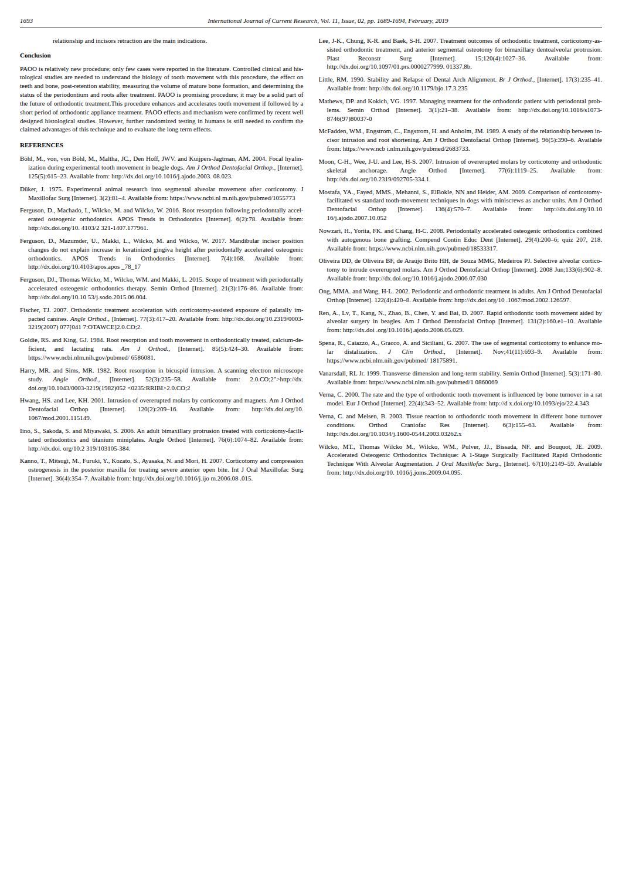1693 International Journal of Current Research, Vol. 11, Issue, 02, pp. 1689-1694, February, 2019
relationship and incisors retraction are the main indications.
Conclusion
PAOO is relatively new procedure; only few cases were reported in the literature. Controlled clinical and histological studies are needed to understand the biology of tooth movement with this procedure, the effect on teeth and bone, post-retention stability, measuring the volume of mature bone formation, and determining the status of the periodontium and roots after treatment. PAOO is promising procedure; it may be a solid part of the future of orthodontic treatment.This procedure enhances and accelerates tooth movement if followed by a short period of orthodontic appliance treatment. PAOO effects and mechanism were confirmed by recent well designed histological studies. However, further randomized testing in humans is still needed to confirm the claimed advantages of this technique and to evaluate the long term effects.
REFERENCES
Böhl, M., von, von Böhl, M., Maltha, JC., Den Hoff, JWV. and Kuijpers-Jagtman, AM. 2004. Focal hyalinization during experimental tooth movement in beagle dogs. Am J Orthod Dentofacial Orthop., [Internet]. 125(5):615–23. Available from: http://dx.doi.org/10.1016/j.ajodo.2003. 08.023.
Düker, J. 1975. Experimental animal research into segmental alveolar movement after corticotomy. J Maxillofac Surg [Internet]. 3(2):81–4. Available from: https://www.ncbi.nl m.nih.gov/pubmed/1055773
Ferguson, D., Machado, I., Wilcko, M. and Wilcko, W. 2016. Root resorption following periodontally accelerated osteogenic orthodontics. APOS Trends in Orthodontics [Internet]. 6(2):78. Available from: http://dx.doi.org/10. 4103/2 321-1407.177961.
Ferguson, D., Mazumder, U., Makki, L., Wilcko, M. and Wilcko, W. 2017. Mandibular incisor position changes do not explain increase in keratinized gingiva height after periodontally accelerated osteogenic orthodontics. APOS Trends in Orthodontics [Internet]. 7(4):168. Available from: http://dx.doi.org/10.4103/apos.apos _78_17
Ferguson, DJ., Thomas Wilcko, M., Wilcko, WM. and Makki, L. 2015. Scope of treatment with periodontally accelerated osteogenic orthodontics therapy. Semin Orthod [Internet]. 21(3):176–86. Available from: http://dx.doi.org/10.10 53/j.sodo.2015.06.004.
Fischer, TJ. 2007. Orthodontic treatment acceleration with corticotomy-assisted exposure of palatally impacted canines. Angle Orthod., [Internet]. 77(3):417–20. Available from: http://dx.doi.org/10.2319/0003-3219(2007) 077[041 7:OTAWCE]2.0.CO;2.
Goldie, RS. and King, GJ. 1984. Root resorption and tooth movement in orthodontically treated, calcium-deficient, and lactating rats. Am J Orthod., [Internet]. 85(5):424–30. Available from: https://www.ncbi.nlm.nih.gov/pubmed/ 6586081.
Harry, MR. and Sims, MR. 1982. Root resorption in bicuspid intrusion. A scanning electron microscope study. Angle Orthod., [Internet]. 52(3):235–58. Available from: 2.0.CO;2">http://dx. doi.org/10.1043/0003-3219(1982)052 <0235:RRIBI>2.0.CO;2
Hwang, HS. and Lee, KH. 2001. Intrusion of overerupted molars by corticotomy and magnets. Am J Orthod Dentofacial Orthop [Internet]. 120(2):209–16. Available from: http://dx.doi.org/10. 1067/mod.2001.115149.
Iino, S., Sakoda, S. and Miyawaki, S. 2006. An adult bimaxillary protrusion treated with corticotomy-facilitated orthodontics and titanium miniplates. Angle Orthod [Internet]. 76(6):1074–82. Available from: http://dx.doi. org/10.2 319/103105-384.
Kanno, T., Mitsugi, M., Furuki, Y., Kozato, S., Ayasaka, N. and Mori, H. 2007. Corticotomy and compression osteogenesis in the posterior maxilla for treating severe anterior open bite. Int J Oral Maxillofac Surg [Internet]. 36(4):354–7. Available from: http://dx.doi.org/10.1016/j.ijo m.2006.08 .015.
Lee, J-K., Chung, K-R. and Baek, S-H. 2007. Treatment outcomes of orthodontic treatment, corticotomy-assisted orthodontic treatment, and anterior segmental osteotomy for bimaxillary dentoalveolar protrusion. Plast Reconstr Surg [Internet]. 15;120(4):1027–36. Available from: http://dx.doi.org/10.1097/01.prs.0000277999. 01337.8b.
Little, RM. 1990. Stability and Relapse of Dental Arch Alignment. Br J Orthod., [Internet]. 17(3):235–41. Available from: http://dx.doi.org/10.1179/bjo.17.3.235
Mathews, DP. and Kokich, VG. 1997. Managing treatment for the orthodontic patient with periodontal problems. Semin Orthod [Internet]. 3(1):21–38. Available from: http://dx.doi.org/10.1016/s1073-8746(97)80037-0
McFadden, WM., Engstrom, C., Engstrom, H. and Anholm, JM. 1989. A study of the relationship between incisor intrusion and root shortening. Am J Orthod Dentofacial Orthop [Internet]. 96(5):390–6. Available from: https://www.ncb i.nlm.nih.gov/pubmed/2683733.
Moon, C-H., Wee, J-U. and Lee, H-S. 2007. Intrusion of overerupted molars by corticotomy and orthodontic skeletal anchorage. Angle Orthod [Internet]. 77(6):1119–25. Available from: http://dx.doi.org/10.2319/092705-334.1.
Mostafa, YA., Fayed, MMS., Mehanni, S., ElBokle, NN and Heider, AM. 2009. Comparison of corticotomy-facilitated vs standard tooth-movement techniques in dogs with miniscrews as anchor units. Am J Orthod Dentofacial Orthop [Internet]. 136(4):570–7. Available from: http://dx.doi.org/10.10 16/j.ajodo.2007.10.052
Nowzari, H., Yorita, FK. and Chang, H-C. 2008. Periodontally accelerated osteogenic orthodontics combined with autogenous bone grafting. Compend Contin Educ Dent [Internet]. 29(4):200–6; quiz 207, 218. Available from: https://www.ncbi.nlm.nih.gov/pubmed/18533317.
Oliveira DD, de Oliveira BF, de Araújo Brito HH, de Souza MMG, Medeiros PJ. Selective alveolar corticotomy to intrude overerupted molars. Am J Orthod Dentofacial Orthop [Internet]. 2008 Jun;133(6):902–8. Available from: http://dx.doi.org/10.1016/j.ajodo.2006.07.030
Ong, MMA. and Wang, H-L. 2002. Periodontic and orthodontic treatment in adults. Am J Orthod Dentofacial Orthop [Internet]. 122(4):420–8. Available from: http://dx.doi.org/10 .1067/mod.2002.126597.
Ren, A., Lv, T., Kang, N., Zhao, B., Chen, Y. and Bai, D. 2007. Rapid orthodontic tooth movement aided by alveolar surgery in beagles. Am J Orthod Dentofacial Orthop [Internet]. 131(2):160.e1–10. Available from: http://dx.doi .org/10.1016/j.ajodo.2006.05.029.
Spena, R., Caiazzo, A., Gracco, A. and Siciliani, G. 2007. The use of segmental corticotomy to enhance molar distalization. J Clin Orthod., [Internet]. Nov;41(11):693–9. Available from: https://www.ncbi.nlm.nih.gov/pubmed/ 18175891.
Vanarsdall, RL Jr. 1999. Transverse dimension and long-term stability. Semin Orthod [Internet]. 5(3):171–80. Available from: https://www.ncbi.nlm.nih.gov/pubmed/1 0860069
Verna, C. 2000. The rate and the type of orthodontic tooth movement is influenced by bone turnover in a rat model. Eur J Orthod [Internet]. 22(4):343–52. Available from: http://d x.doi.org/10.1093/ejo/22.4.343
Verna, C. and Melsen, B. 2003. Tissue reaction to orthodontic tooth movement in different bone turnover conditions. Orthod Craniofac Res [Internet]. 6(3):155–63. Available from: http://dx.doi.org/10.1034/j.1600-0544.2003.03262.x
Wilcko, MT., Thomas Wilcko M., Wilcko, WM., Pulver, JJ., Bissada, NF. and Bouquot, JE. 2009. Accelerated Osteogenic Orthodontics Technique: A 1-Stage Surgically Facilitated Rapid Orthodontic Technique With Alveolar Augmentation. J Oral Maxillofac Surg., [Internet]. 67(10):2149–59. Available from: http://dx.doi.org/10. 1016/j.joms.2009.04.095.